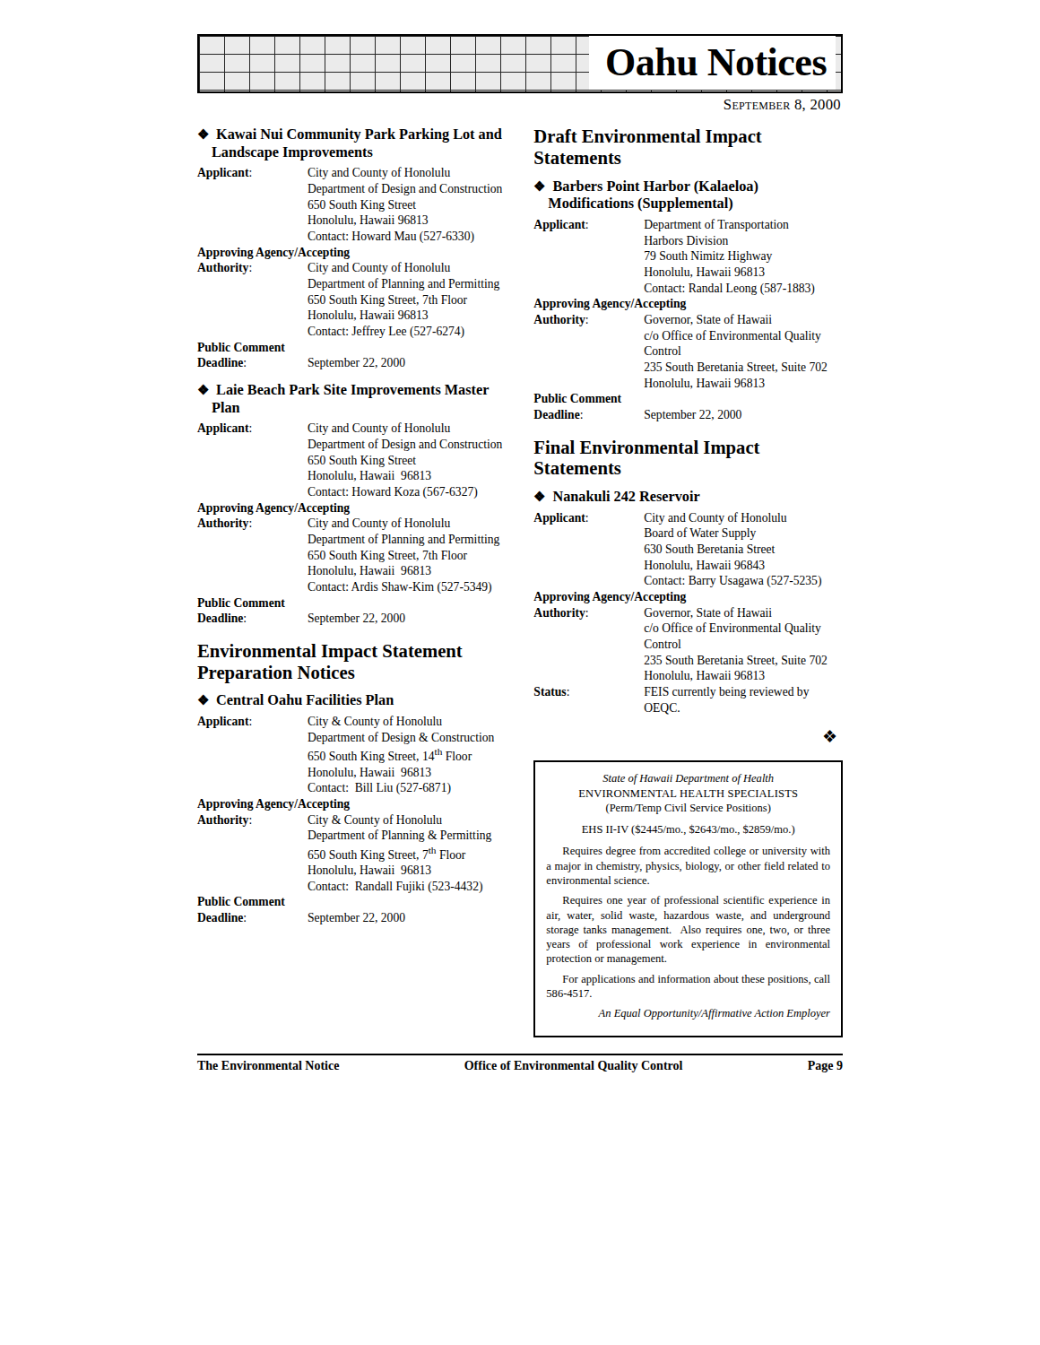Oahu Notices
September 8, 2000
❖ Kawai Nui Community Park Parking Lot and Landscape Improvements
| Applicant : | City and County of Honolulu |
| | Department of Design and Construction |
| | 650 South King Street |
| | Honolulu, Hawaii 96813 |
| | Contact: Howard Mau (527-6330) |
| Approving Agency/Accepting |
| Authority : | City and County of Honolulu |
| | Department of Planning and Permitting |
| | 650 South King Street, 7th Floor |
| | Honolulu, Hawaii 96813 |
| | Contact: Jeffrey Lee (527-6274) |
| Public Comment |
| Deadline : | September 22, 2000 |
❖ Laie Beach Park Site Improvements Master Plan
| Applicant : | City and County of Honolulu |
| | Department of Design and Construction |
| | 650 South King Street |
| | Honolulu, Hawaii 96813 |
| | Contact: Howard Koza (567-6327) |
| Approving Agency/Accepting |
| Authority : | City and County of Honolulu |
| | Department of Planning and Permitting |
| | 650 South King Street, 7th Floor |
| | Honolulu, Hawaii 96813 |
| | Contact: Ardis Shaw-Kim (527-5349) |
| Public Comment |
| Deadline : | September 22, 2000 |
Environmental Impact Statement Preparation Notices
❖ Central Oahu Facilities Plan
| Applicant : | City & County of Honolulu |
| | Department of Design & Construction |
| | 650 South King Street, 14 th Floor |
| | Honolulu, Hawaii 96813 |
| | Contact: Bill Liu (527-6871) |
| Approving Agency/Accepting |
| Authority : | City & County of Honolulu |
| | Department of Planning & Permitting |
| | 650 South King Street, 7 th Floor |
| | Honolulu, Hawaii 96813 |
| | Contact: Randall Fujiki (523-4432) |
| Public Comment |
| Deadline : | September 22, 2000 |
Draft Environmental Impact Statements
❖ Barbers Point Harbor (Kalaeloa) Modifications (Supplemental)
| Applicant : | Department of Transportation |
| | Harbors Division |
| | 79 South Nimitz Highway |
| | Honolulu, Hawaii 96813 |
| | Contact: Randal Leong (587-1883) |
| Approving Agency/Accepting |
| Authority : | Governor, State of Hawaii |
| | c/o Office of Environmental Quality Control |
| | 235 South Beretania Street, Suite 702 |
| | Honolulu, Hawaii 96813 |
| Public Comment |
| Deadline : | September 22, 2000 |
Final Environmental Impact Statements
❖ Nanakuli 242 Reservoir
| Applicant : | City and County of Honolulu |
| | Board of Water Supply |
| | 630 South Beretania Street |
| | Honolulu, Hawaii 96843 |
| | Contact: Barry Usagawa (527-5235) |
| Approving Agency/Accepting |
| Authority : | Governor, State of Hawaii |
| | c/o Office of Environmental Quality Control |
| | 235 South Beretania Street, Suite 702 |
| | Honolulu, Hawaii 96813 |
| Status : | FEIS currently being reviewed by OEQC. |
❖
State of Hawaii Department of Health
ENVIRONMENTAL HEALTH SPECIALISTS
(Perm/Temp Civil Service Positions)
EHS II-IV ($2445/mo., $2643/mo., $2859/mo.)
Requires degree from accredited college or university with a major in chemistry, physics, biology, or other field related to environmental science.
Requires one year of professional scientific experience in air, water, solid waste, hazardous waste, and underground storage tanks management. Also requires one, two, or three years of professional work experience in environmental protection or management.
For applications and information about these positions, call 586-4517.
An Equal Opportunity/Affirmative Action Employer
The Environmental Notice
Office of Environmental Quality Control
Page 9